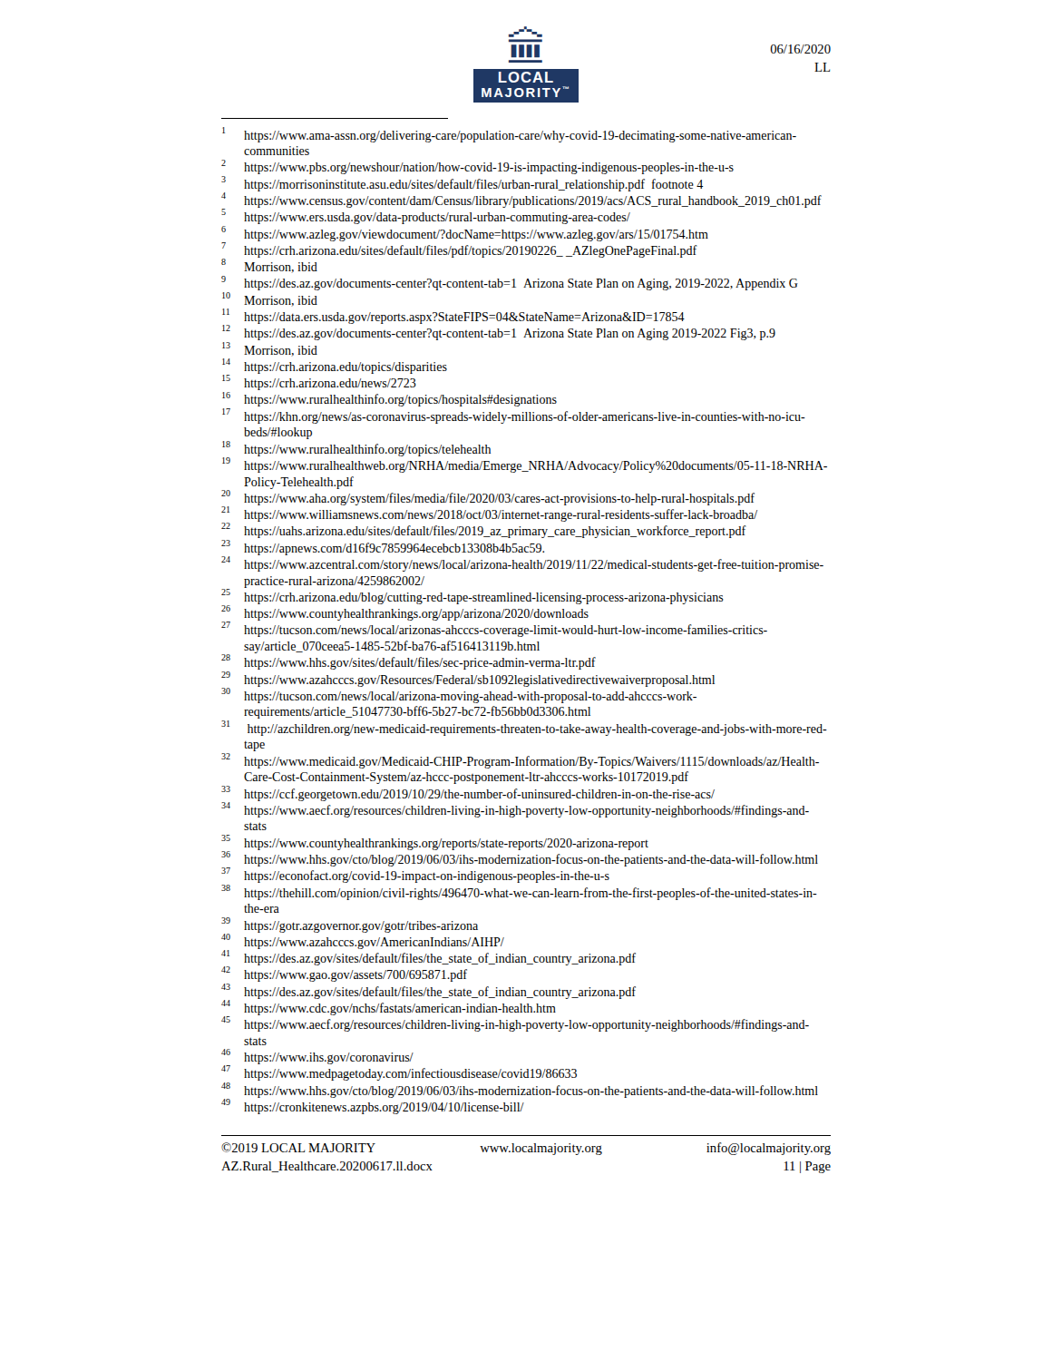🏛
LOCALMAJORITY™
06/16/2020
LL
1 https://www.ama-assn.org/delivering-care/population-care/why-covid-19-decimating-some-native-american-communities
2 https://www.pbs.org/newshour/nation/how-covid-19-is-impacting-indigenous-peoples-in-the-u-s
3 https://morrisoninstitute.asu.edu/sites/default/files/urban-rural_relationship.pdf footnote 4
4 https://www.census.gov/content/dam/Census/library/publications/2019/acs/ACS_rural_handbook_2019_ch01.pdf
5 https://www.ers.usda.gov/data-products/rural-urban-commuting-area-codes/
6 https://www.azleg.gov/viewdocument/?docName=https://www.azleg.gov/ars/15/01754.htm
7 https://crh.arizona.edu/sites/default/files/pdf/topics/20190226_ _AZlegOnePageFinal.pdf
8 Morrison, ibid
9 https://des.az.gov/documents-center?qt-content-tab=1 Arizona State Plan on Aging, 2019-2022, Appendix G
10 Morrison, ibid
11 https://data.ers.usda.gov/reports.aspx?StateFIPS=04&StateName=Arizona&ID=17854
12 https://des.az.gov/documents-center?qt-content-tab=1 Arizona State Plan on Aging 2019-2022 Fig3, p.9
13 Morrison, ibid
14 https://crh.arizona.edu/topics/disparities
15 https://crh.arizona.edu/news/2723
16 https://www.ruralhealthinfo.org/topics/hospitals#designations
17 https://khn.org/news/as-coronavirus-spreads-widely-millions-of-older-americans-live-in-counties-with-no-icu-beds/#lookup
18 https://www.ruralhealthinfo.org/topics/telehealth
19 https://www.ruralhealthweb.org/NRHA/media/Emerge_NRHA/Advocacy/Policy%20documents/05-11-18-NRHA-Policy-Telehealth.pdf
20 https://www.aha.org/system/files/media/file/2020/03/cares-act-provisions-to-help-rural-hospitals.pdf
21 https://www.williamsnews.com/news/2018/oct/03/internet-range-rural-residents-suffer-lack-broadba/
22 https://uahs.arizona.edu/sites/default/files/2019_az_primary_care_physician_workforce_report.pdf
23 https://apnews.com/d16f9c7859964ecebcb13308b4b5ac59.
24 https://www.azcentral.com/story/news/local/arizona-health/2019/11/22/medical-students-get-free-tuition-promise-practice-rural-arizona/4259862002/
25 https://crh.arizona.edu/blog/cutting-red-tape-streamlined-licensing-process-arizona-physicians
26 https://www.countyhealthrankings.org/app/arizona/2020/downloads
27 https://tucson.com/news/local/arizonas-ahcccs-coverage-limit-would-hurt-low-income-families-critics-say/article_070ceea5-1485-52bf-ba76-af516413119b.html
28 https://www.hhs.gov/sites/default/files/sec-price-admin-verma-ltr.pdf
29 https://www.azahcccs.gov/Resources/Federal/sb1092legislativedirectivewaiverproposal.html
30 https://tucson.com/news/local/arizona-moving-ahead-with-proposal-to-add-ahcccs-work-requirements/article_51047730-bff6-5b27-bc72-fb56bb0d3306.html
31 http://azchildren.org/new-medicaid-requirements-threaten-to-take-away-health-coverage-and-jobs-with-more-red-tape
32 https://www.medicaid.gov/Medicaid-CHIP-Program-Information/By-Topics/Waivers/1115/downloads/az/Health-Care-Cost-Containment-System/az-hccc-postponement-ltr-ahcccs-works-10172019.pdf
33 https://ccf.georgetown.edu/2019/10/29/the-number-of-uninsured-children-in-on-the-rise-acs/
34 https://www.aecf.org/resources/children-living-in-high-poverty-low-opportunity-neighborhoods/#findings-and-stats
35 https://www.countyhealthrankings.org/reports/state-reports/2020-arizona-report
36 https://www.hhs.gov/cto/blog/2019/06/03/ihs-modernization-focus-on-the-patients-and-the-data-will-follow.html
37 https://econofact.org/covid-19-impact-on-indigenous-peoples-in-the-u-s
38 https://thehill.com/opinion/civil-rights/496470-what-we-can-learn-from-the-first-peoples-of-the-united-states-in-the-era
39 https://gotr.azgovernor.gov/gotr/tribes-arizona
40 https://www.azahcccs.gov/AmericanIndians/AIHP/
41 https://des.az.gov/sites/default/files/the_state_of_indian_country_arizona.pdf
42 https://www.gao.gov/assets/700/695871.pdf
43 https://des.az.gov/sites/default/files/the_state_of_indian_country_arizona.pdf
44 https://www.cdc.gov/nchs/fastats/american-indian-health.htm
45 https://www.aecf.org/resources/children-living-in-high-poverty-low-opportunity-neighborhoods/#findings-and-stats
46 https://www.ihs.gov/coronavirus/
47 https://www.medpagetoday.com/infectiousdisease/covid19/86633
48 https://www.hhs.gov/cto/blog/2019/06/03/ihs-modernization-focus-on-the-patients-and-the-data-will-follow.html
49 https://cronkitenews.azpbs.org/2019/04/10/license-bill/
©2019 LOCAL MAJORITY
www.localmajority.org
info@localmajority.org
AZ.Rural_Healthcare.20200617.ll.docx
11 | Page